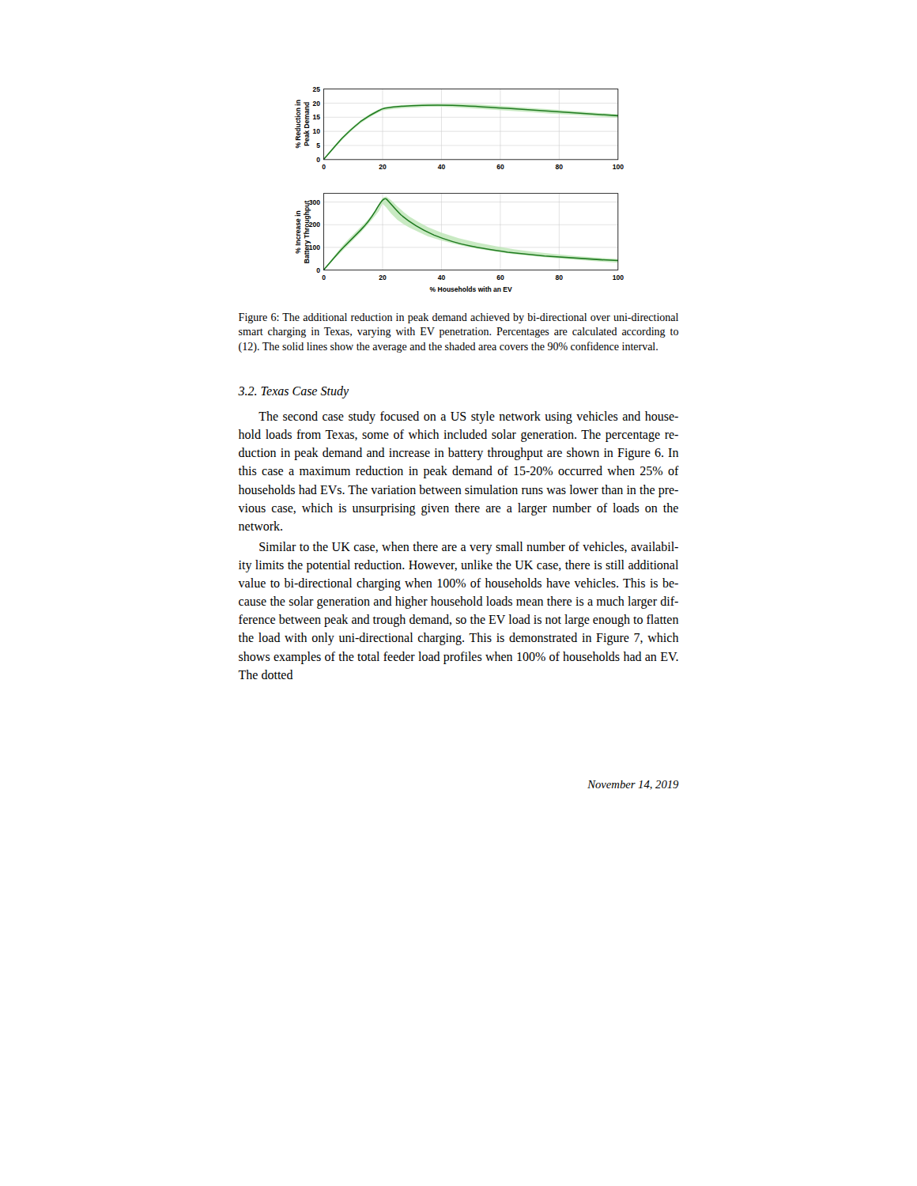0 5 10 15 20 25 0 20 40 60 80 100 % Reduction in Peak Demand 0 100 200 300 0 20 40 60 80 100 % Increase in Battery Throughput % Households with an EV
Figure 6: The additional reduction in peak demand achieved by bi-directional over uni-directional smart charging in Texas, varying with EV penetration. Percentages are calculated according to (12). The solid lines show the average and the shaded area covers the 90% confidence interval.
3.2. Texas Case Study
The second case study focused on a US style network using vehicles and household loads from Texas, some of which included solar generation. The percentage reduction in peak demand and increase in battery throughput are shown in Figure 6. In this case a maximum reduction in peak demand of 15-20% occurred when 25% of households had EVs. The variation between simulation runs was lower than in the previous case, which is unsurprising given there are a larger number of loads on the network.
Similar to the UK case, when there are a very small number of vehicles, availability limits the potential reduction. However, unlike the UK case, there is still additional value to bi-directional charging when 100% of households have vehicles. This is because the solar generation and higher household loads mean there is a much larger difference between peak and trough demand, so the EV load is not large enough to flatten the load with only uni-directional charging. This is demonstrated in Figure 7, which shows examples of the total feeder load profiles when 100% of households had an EV. The dotted
November 14, 2019